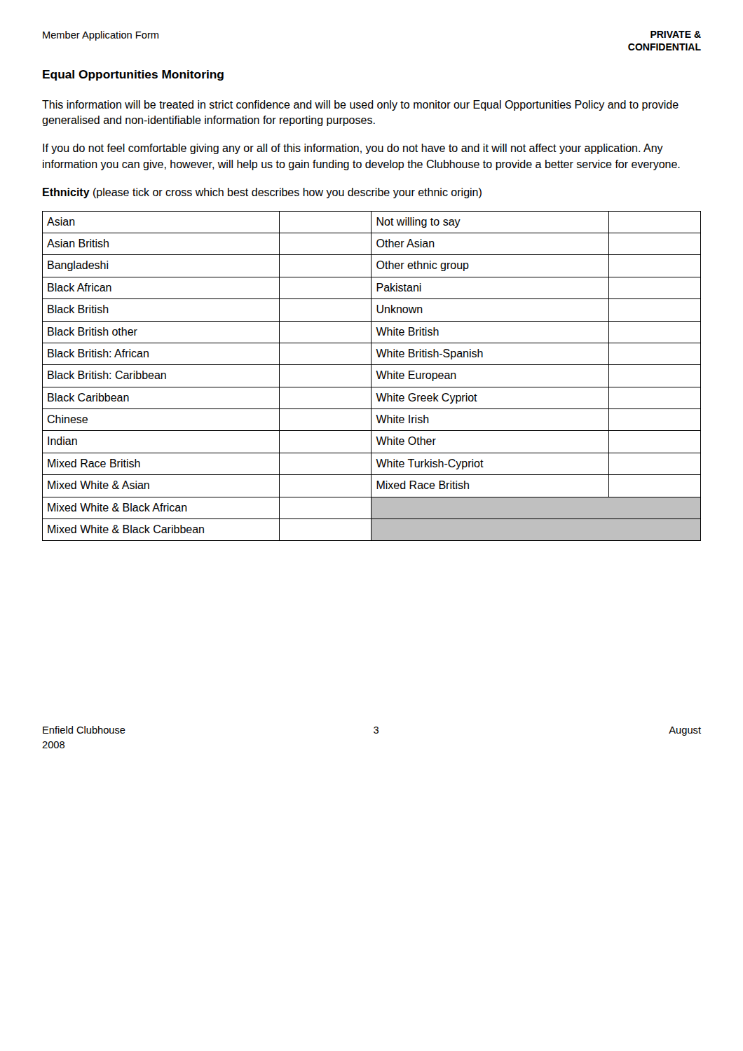Member Application Form
PRIVATE &
CONFIDENTIAL
Equal Opportunities Monitoring
This information will be treated in strict confidence and will be used only to monitor our Equal Opportunities Policy and to provide generalised and non-identifiable information for reporting purposes.
If you do not feel comfortable giving any or all of this information, you do not have to and it will not affect your application. Any information you can give, however, will help us to gain funding to develop the Clubhouse to provide a better service for everyone.
Ethnicity (please tick or cross which best describes how you describe your ethnic origin)
| Asian | | Not willing to say | |
| Asian British | | Other Asian | |
| Bangladeshi | | Other ethnic group | |
| Black African | | Pakistani | |
| Black British | | Unknown | |
| Black British other | | White British | |
| Black British: African | | White British-Spanish | |
| Black British: Caribbean | | White European | |
| Black Caribbean | | White Greek Cypriot | |
| Chinese | | White Irish | |
| Indian | | White Other | |
| Mixed Race British | | White Turkish-Cypriot | |
| Mixed White & Asian | | Mixed Race British | |
| Mixed White & Black African | | |
| Mixed White & Black Caribbean | | |
Enfield Clubhouse
2008
3
August